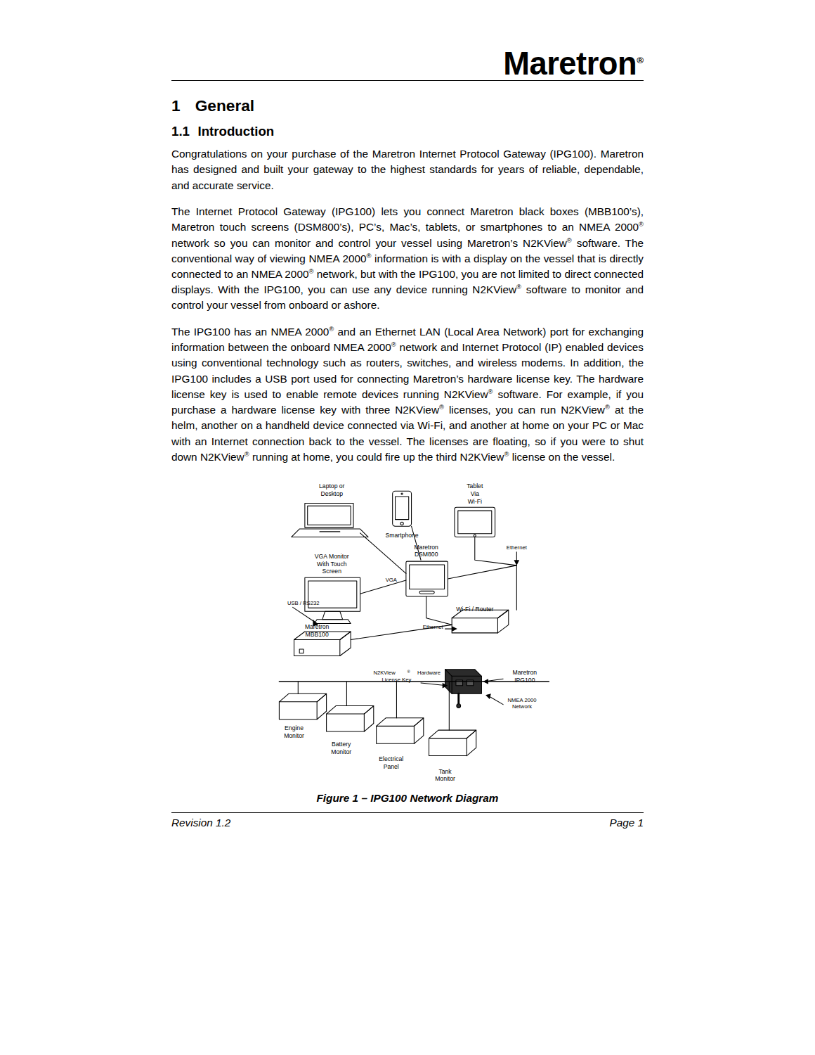Maretron®
1 General
1.1 Introduction
Congratulations on your purchase of the Maretron Internet Protocol Gateway (IPG100). Maretron has designed and built your gateway to the highest standards for years of reliable, dependable, and accurate service.
The Internet Protocol Gateway (IPG100) lets you connect Maretron black boxes (MBB100’s), Maretron touch screens (DSM800’s), PC’s, Mac’s, tablets, or smartphones to an NMEA 2000® network so you can monitor and control your vessel using Maretron’s N2KView® software. The conventional way of viewing NMEA 2000® information is with a display on the vessel that is directly connected to an NMEA 2000® network, but with the IPG100, you are not limited to direct connected displays. With the IPG100, you can use any device running N2KView® software to monitor and control your vessel from onboard or ashore.
The IPG100 has an NMEA 2000® and an Ethernet LAN (Local Area Network) port for exchanging information between the onboard NMEA 2000® network and Internet Protocol (IP) enabled devices using conventional technology such as routers, switches, and wireless modems. In addition, the IPG100 includes a USB port used for connecting Maretron’s hardware license key. The hardware license key is used to enable remote devices running N2KView® software. For example, if you purchase a hardware license key with three N2KView® licenses, you can run N2KView® at the helm, another on a handheld device connected via Wi-Fi, and another at home on your PC or Mac with an Internet connection back to the vessel. The licenses are floating, so if you were to shut down N2KView® running at home, you could fire up the third N2KView® license on the vessel.
Laptop or Desktop Smartphone Tablet Via Wi-Fi Ethernet Maretron DSM800 VGA Monitor With Touch Screen VGA USB / RS232 Maretron MBB100 Wi-Fi / Router Ethernet N2KView ® Hardware License Key Maretron IPG100 NMEA 2000 Network Engine Monitor Battery Monitor Electrical Panel Tank Monitor
Figure 1 – IPG100 Network Diagram
Revision 1.2
Page 1